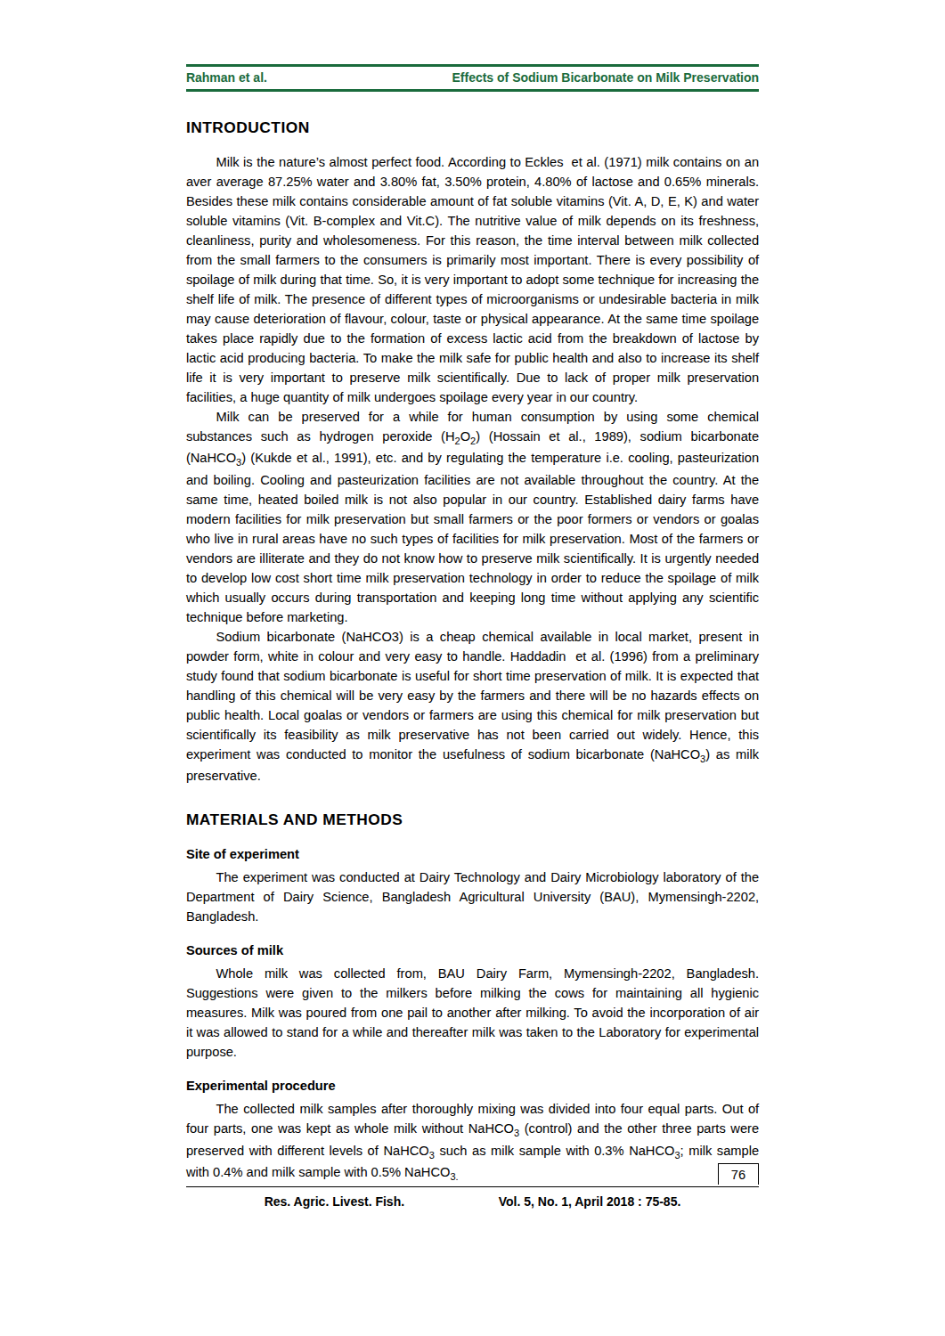Rahman et al.
Effects of Sodium Bicarbonate on Milk Preservation
INTRODUCTION
Milk is the nature’s almost perfect food. According to Eckles et al. (1971) milk contains on an aver average 87.25% water and 3.80% fat, 3.50% protein, 4.80% of lactose and 0.65% minerals. Besides these milk contains considerable amount of fat soluble vitamins (Vit. A, D, E, K) and water soluble vitamins (Vit. B-complex and Vit.C). The nutritive value of milk depends on its freshness, cleanliness, purity and wholesomeness. For this reason, the time interval between milk collected from the small farmers to the consumers is primarily most important. There is every possibility of spoilage of milk during that time. So, it is very important to adopt some technique for increasing the shelf life of milk. The presence of different types of microorganisms or undesirable bacteria in milk may cause deterioration of flavour, colour, taste or physical appearance. At the same time spoilage takes place rapidly due to the formation of excess lactic acid from the breakdown of lactose by lactic acid producing bacteria. To make the milk safe for public health and also to increase its shelf life it is very important to preserve milk scientifically. Due to lack of proper milk preservation facilities, a huge quantity of milk undergoes spoilage every year in our country.
Milk can be preserved for a while for human consumption by using some chemical substances such as hydrogen peroxide (H2O2) (Hossain et al., 1989), sodium bicarbonate (NaHCO3) (Kukde et al., 1991), etc. and by regulating the temperature i.e. cooling, pasteurization and boiling. Cooling and pasteurization facilities are not available throughout the country. At the same time, heated boiled milk is not also popular in our country. Established dairy farms have modern facilities for milk preservation but small farmers or the poor formers or vendors or goalas who live in rural areas have no such types of facilities for milk preservation. Most of the farmers or vendors are illiterate and they do not know how to preserve milk scientifically. It is urgently needed to develop low cost short time milk preservation technology in order to reduce the spoilage of milk which usually occurs during transportation and keeping long time without applying any scientific technique before marketing.
Sodium bicarbonate (NaHCO3) is a cheap chemical available in local market, present in powder form, white in colour and very easy to handle. Haddadin et al. (1996) from a preliminary study found that sodium bicarbonate is useful for short time preservation of milk. It is expected that handling of this chemical will be very easy by the farmers and there will be no hazards effects on public health. Local goalas or vendors or farmers are using this chemical for milk preservation but scientifically its feasibility as milk preservative has not been carried out widely. Hence, this experiment was conducted to monitor the usefulness of sodium bicarbonate (NaHCO3) as milk preservative.
MATERIALS AND METHODS
Site of experiment
The experiment was conducted at Dairy Technology and Dairy Microbiology laboratory of the Department of Dairy Science, Bangladesh Agricultural University (BAU), Mymensingh-2202, Bangladesh.
Sources of milk
Whole milk was collected from, BAU Dairy Farm, Mymensingh-2202, Bangladesh. Suggestions were given to the milkers before milking the cows for maintaining all hygienic measures. Milk was poured from one pail to another after milking. To avoid the incorporation of air it was allowed to stand for a while and thereafter milk was taken to the Laboratory for experimental purpose.
Experimental procedure
The collected milk samples after thoroughly mixing was divided into four equal parts. Out of four parts, one was kept as whole milk without NaHCO3 (control) and the other three parts were preserved with different levels of NaHCO3 such as milk sample with 0.3% NaHCO3; milk sample with 0.4% and milk sample with 0.5% NaHCO3.
76
Res. Agric. Livest. Fish.
Vol. 5, No. 1, April 2018 : 75-85.